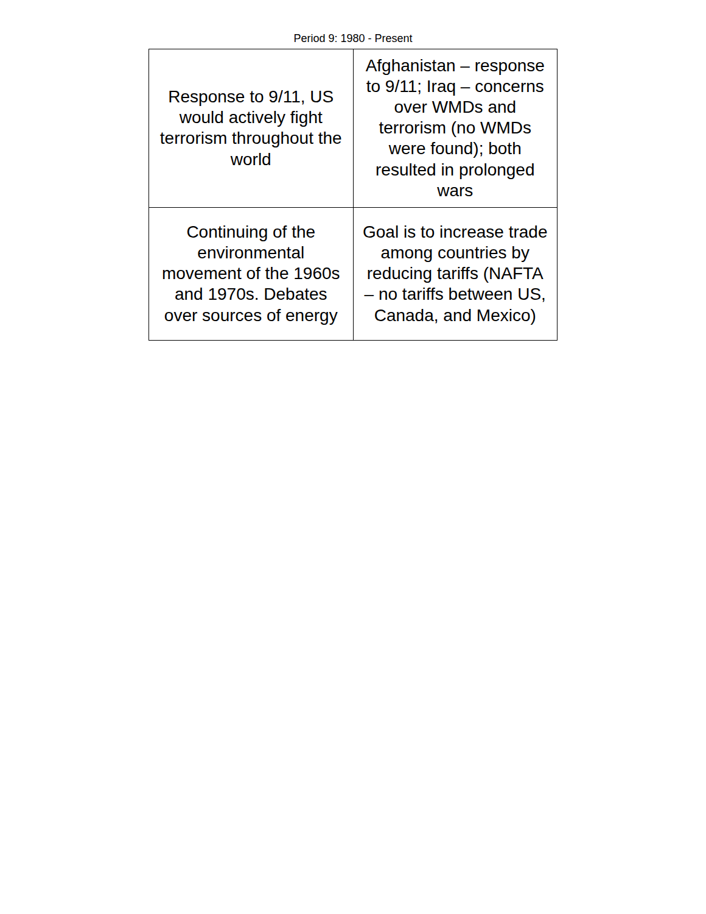Period 9: 1980 - Present
| Response to 9/11, US would actively fight terrorism throughout the world | Afghanistan – response to 9/11; Iraq – concerns over WMDs and terrorism (no WMDs were found); both resulted in prolonged wars |
| Continuing of the environmental movement of the 1960s and 1970s. Debates over sources of energy | Goal is to increase trade among countries by reducing tariffs (NAFTA – no tariffs between US, Canada, and Mexico) |